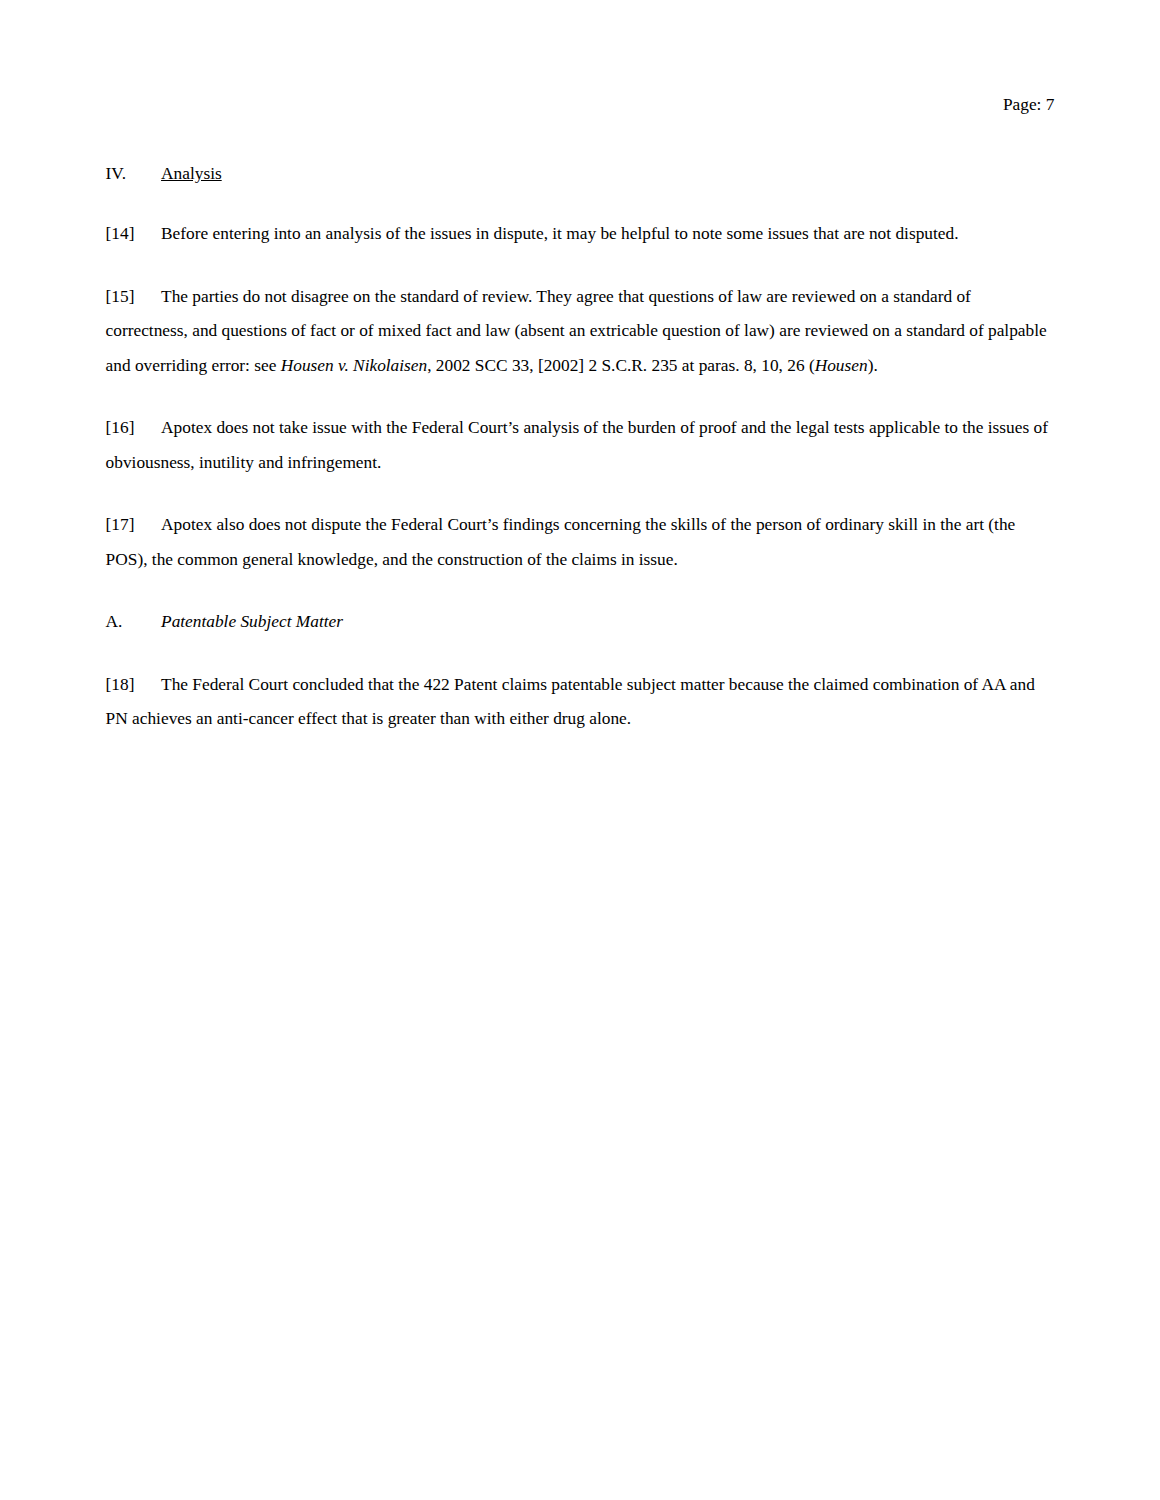Page: 7
IV. Analysis
[14] Before entering into an analysis of the issues in dispute, it may be helpful to note some issues that are not disputed.
[15] The parties do not disagree on the standard of review. They agree that questions of law are reviewed on a standard of correctness, and questions of fact or of mixed fact and law (absent an extricable question of law) are reviewed on a standard of palpable and overriding error: see Housen v. Nikolaisen, 2002 SCC 33, [2002] 2 S.C.R. 235 at paras. 8, 10, 26 (Housen).
[16] Apotex does not take issue with the Federal Court’s analysis of the burden of proof and the legal tests applicable to the issues of obviousness, inutility and infringement.
[17] Apotex also does not dispute the Federal Court’s findings concerning the skills of the person of ordinary skill in the art (the POS), the common general knowledge, and the construction of the claims in issue.
A. Patentable Subject Matter
[18] The Federal Court concluded that the 422 Patent claims patentable subject matter because the claimed combination of AA and PN achieves an anti-cancer effect that is greater than with either drug alone.